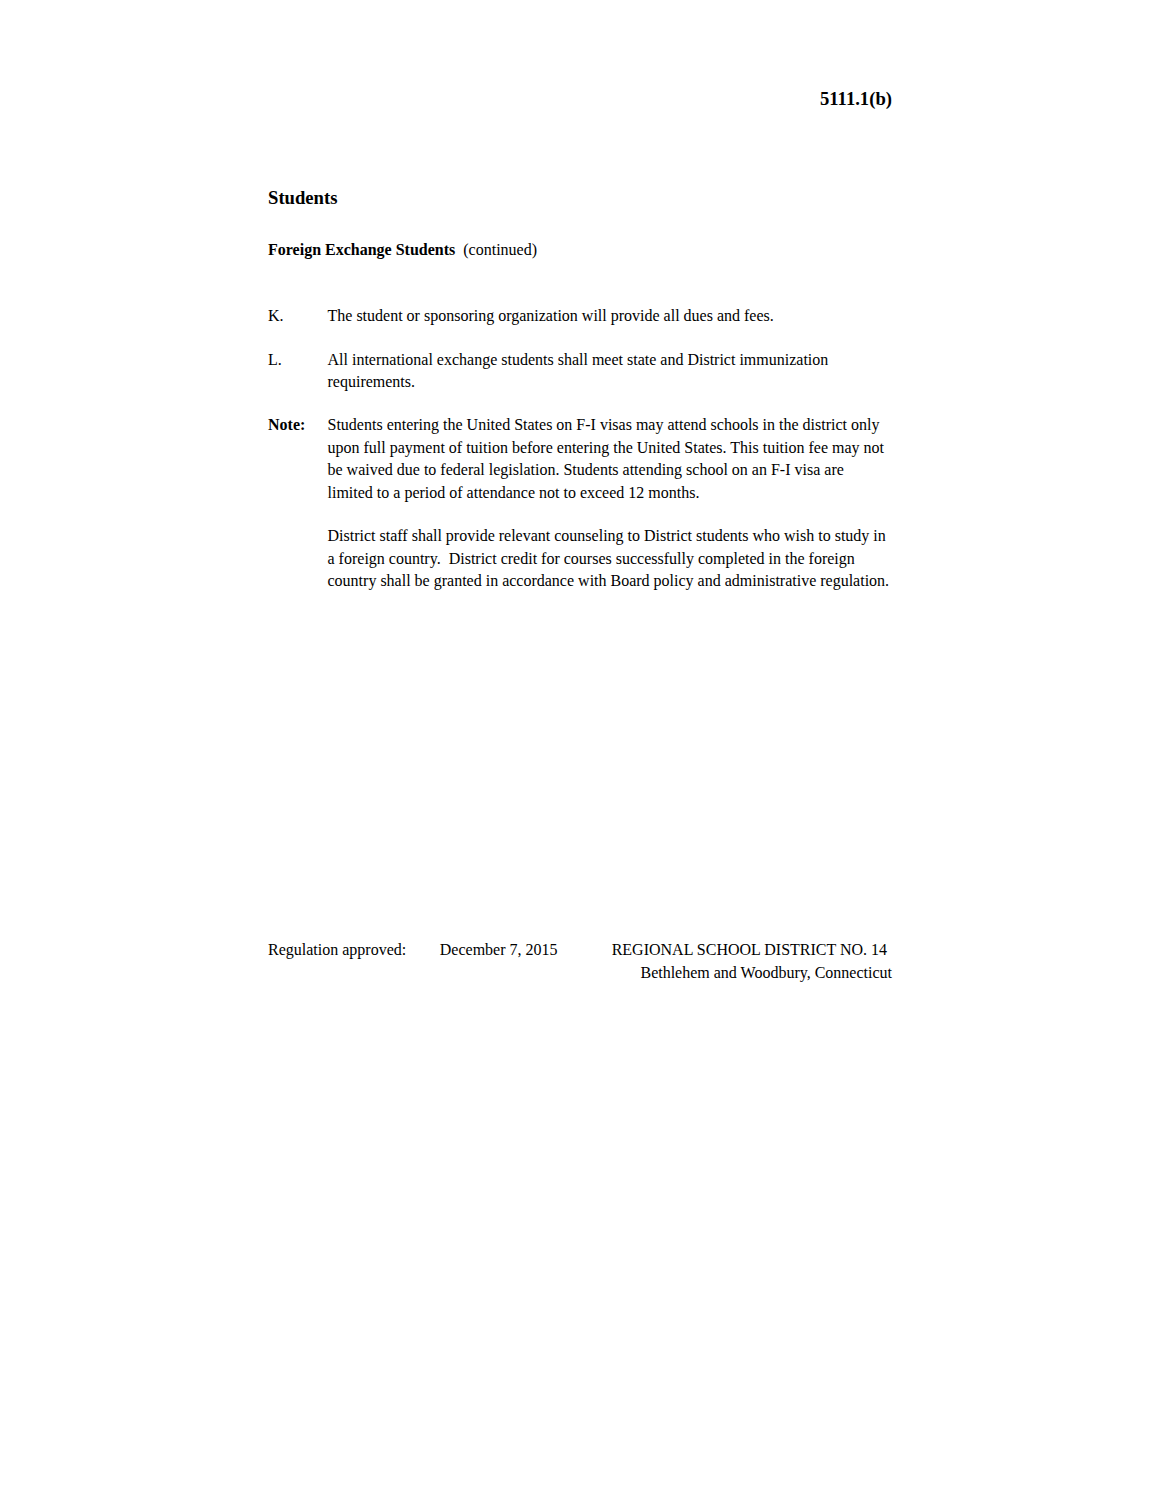5111.1(b)
Students
Foreign Exchange Students (continued)
K.
The student or sponsoring organization will provide all dues and fees.
L.
All international exchange students shall meet state and District immunization requirements.
Note:
Students entering the United States on F-I visas may attend schools in the district only upon full payment of tuition before entering the United States. This tuition fee may not be waived due to federal legislation. Students attending school on an F-I visa are limited to a period of attendance not to exceed 12 months.
District staff shall provide relevant counseling to District students who wish to study in a foreign country. District credit for courses successfully completed in the foreign country shall be granted in accordance with Board policy and administrative regulation.
Regulation approved:December 7, 2015
REGIONAL SCHOOL DISTRICT NO. 14
Bethlehem and Woodbury, Connecticut